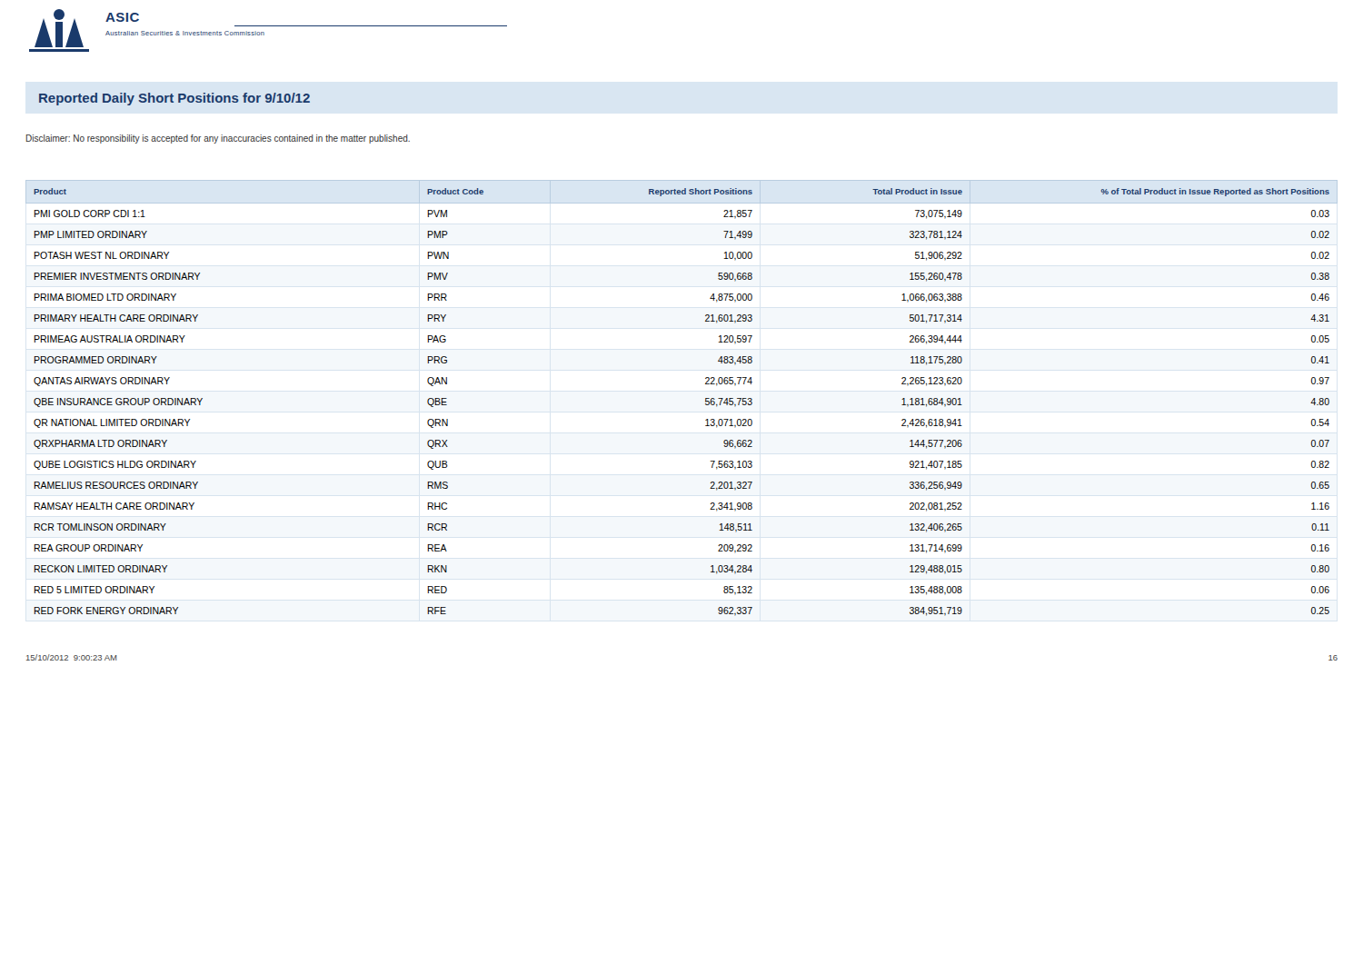ASIC
Australian Securities & Investments Commission
Reported Daily Short Positions for 9/10/12
Disclaimer: No responsibility is accepted for any inaccuracies contained in the matter published.
| Product | Product Code | Reported Short Positions | Total Product in Issue | % of Total Product in Issue Reported as Short Positions |
| --- | --- | --- | --- | --- |
| PMI GOLD CORP CDI 1:1 | PVM | 21,857 | 73,075,149 | 0.03 |
| PMP LIMITED ORDINARY | PMP | 71,499 | 323,781,124 | 0.02 |
| POTASH WEST NL ORDINARY | PWN | 10,000 | 51,906,292 | 0.02 |
| PREMIER INVESTMENTS ORDINARY | PMV | 590,668 | 155,260,478 | 0.38 |
| PRIMA BIOMED LTD ORDINARY | PRR | 4,875,000 | 1,066,063,388 | 0.46 |
| PRIMARY HEALTH CARE ORDINARY | PRY | 21,601,293 | 501,717,314 | 4.31 |
| PRIMEAG AUSTRALIA ORDINARY | PAG | 120,597 | 266,394,444 | 0.05 |
| PROGRAMMED ORDINARY | PRG | 483,458 | 118,175,280 | 0.41 |
| QANTAS AIRWAYS ORDINARY | QAN | 22,065,774 | 2,265,123,620 | 0.97 |
| QBE INSURANCE GROUP ORDINARY | QBE | 56,745,753 | 1,181,684,901 | 4.80 |
| QR NATIONAL LIMITED ORDINARY | QRN | 13,071,020 | 2,426,618,941 | 0.54 |
| QRXPHARMA LTD ORDINARY | QRX | 96,662 | 144,577,206 | 0.07 |
| QUBE LOGISTICS HLDG ORDINARY | QUB | 7,563,103 | 921,407,185 | 0.82 |
| RAMELIUS RESOURCES ORDINARY | RMS | 2,201,327 | 336,256,949 | 0.65 |
| RAMSAY HEALTH CARE ORDINARY | RHC | 2,341,908 | 202,081,252 | 1.16 |
| RCR TOMLINSON ORDINARY | RCR | 148,511 | 132,406,265 | 0.11 |
| REA GROUP ORDINARY | REA | 209,292 | 131,714,699 | 0.16 |
| RECKON LIMITED ORDINARY | RKN | 1,034,284 | 129,488,015 | 0.80 |
| RED 5 LIMITED ORDINARY | RED | 85,132 | 135,488,008 | 0.06 |
| RED FORK ENERGY ORDINARY | RFE | 962,337 | 384,951,719 | 0.25 |
15/10/2012 9:00:23 AM
16